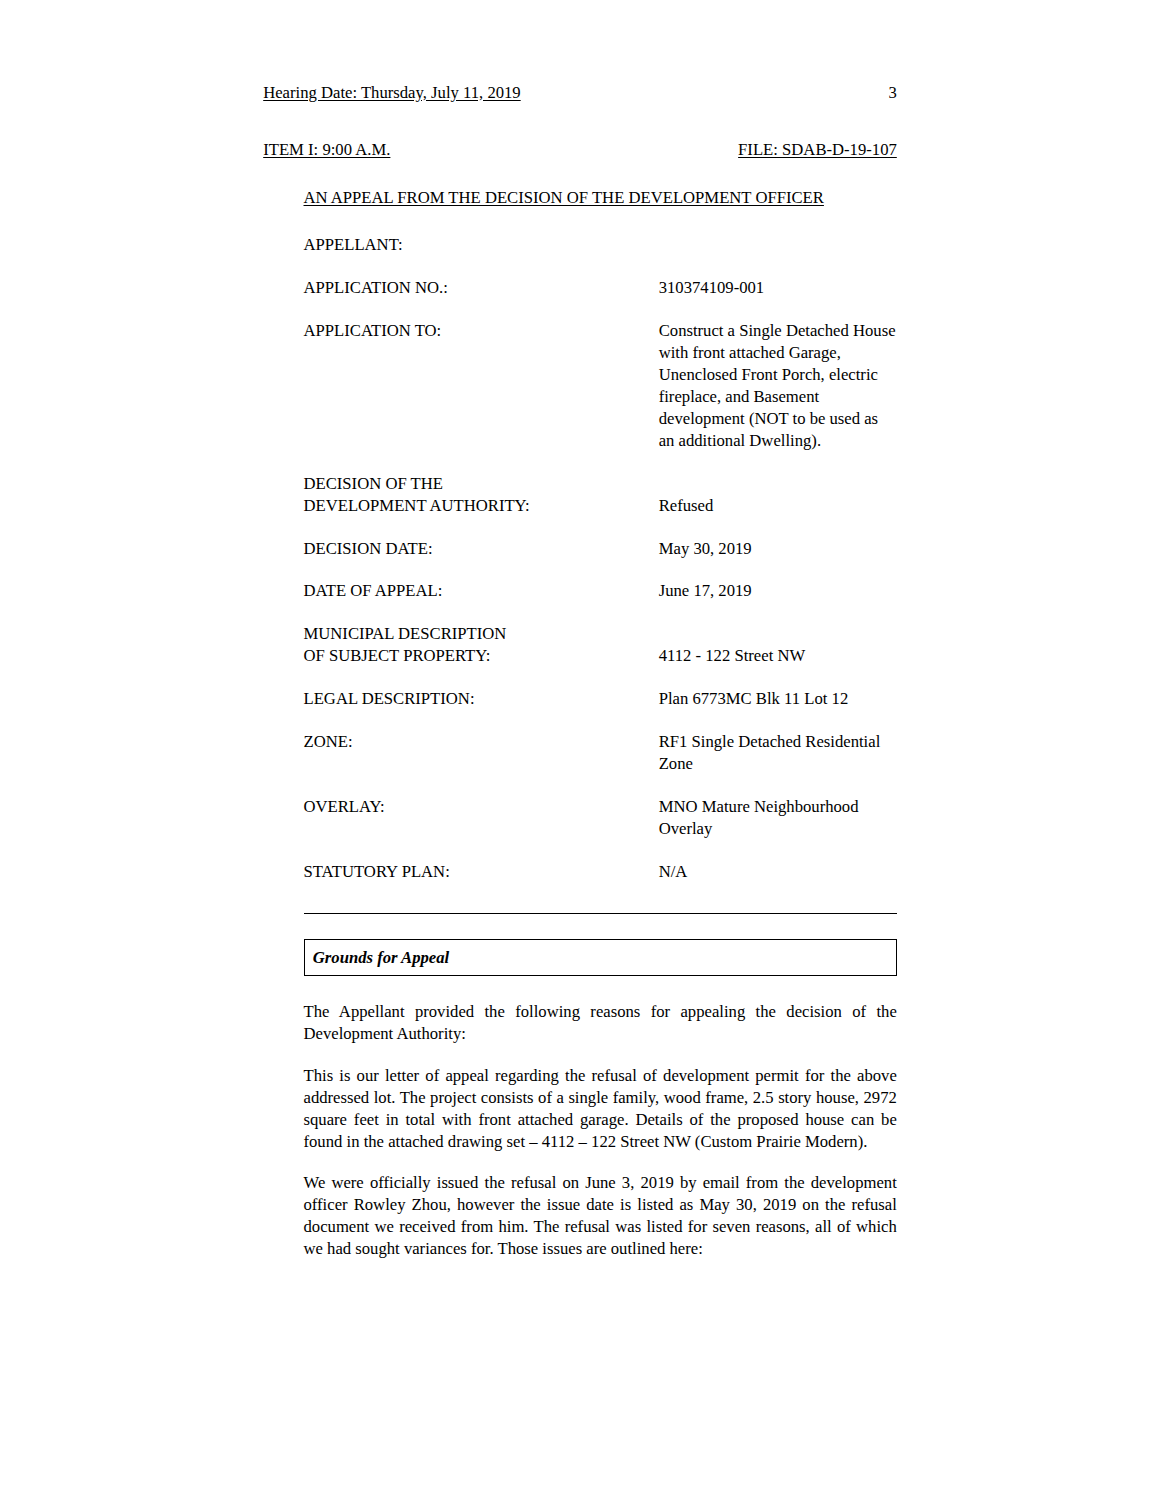Hearing Date: Thursday, July 11, 2019
3
ITEM I: 9:00 A.M. FILE: SDAB-D-19-107
AN APPEAL FROM THE DECISION OF THE DEVELOPMENT OFFICER
| APPELLANT: | |
| APPLICATION NO.: | 310374109-001 |
| APPLICATION TO: | Construct a Single Detached House with front attached Garage, Unenclosed Front Porch, electric fireplace, and Basement development (NOT to be used as an additional Dwelling). |
| DECISION OF THE DEVELOPMENT AUTHORITY: | Refused |
| DECISION DATE: | May 30, 2019 |
| DATE OF APPEAL: | June 17, 2019 |
| MUNICIPAL DESCRIPTION OF SUBJECT PROPERTY: | 4112 - 122 Street NW |
| LEGAL DESCRIPTION: | Plan 6773MC Blk 11 Lot 12 |
| ZONE: | RF1 Single Detached Residential Zone |
| OVERLAY: | MNO Mature Neighbourhood Overlay |
| STATUTORY PLAN: | N/A |
Grounds for Appeal
The Appellant provided the following reasons for appealing the decision of the Development Authority:
This is our letter of appeal regarding the refusal of development permit for the above addressed lot. The project consists of a single family, wood frame, 2.5 story house, 2972 square feet in total with front attached garage. Details of the proposed house can be found in the attached drawing set – 4112 – 122 Street NW (Custom Prairie Modern).
We were officially issued the refusal on June 3, 2019 by email from the development officer Rowley Zhou, however the issue date is listed as May 30, 2019 on the refusal document we received from him. The refusal was listed for seven reasons, all of which we had sought variances for. Those issues are outlined here: